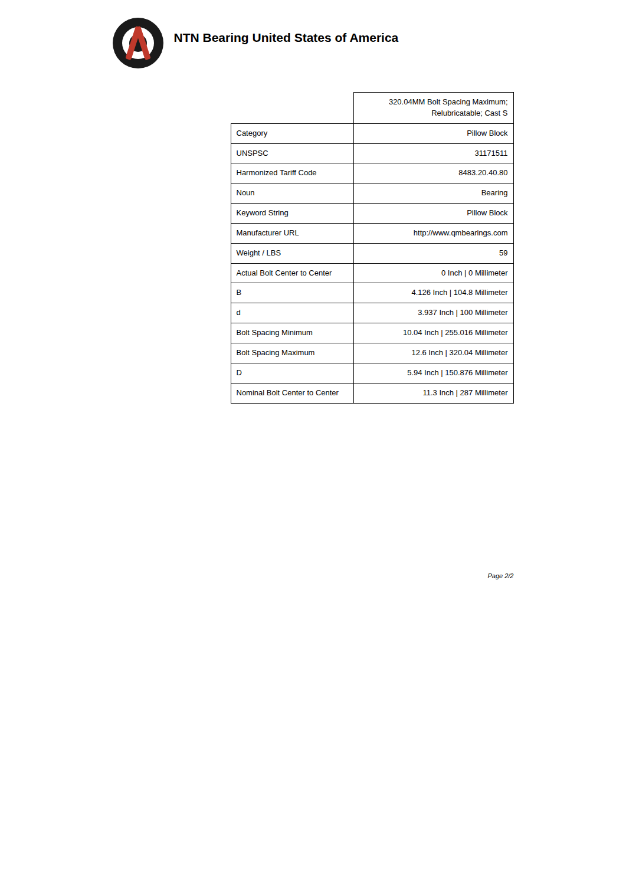NTN Bearing United States of America
| | 320.04MM Bolt Spacing Maximum; Relubricatable; Cast S |
| Category | Pillow Block |
| UNSPSC | 31171511 |
| Harmonized Tariff Code | 8483.20.40.80 |
| Noun | Bearing |
| Keyword String | Pillow Block |
| Manufacturer URL | http://www.qmbearings.com |
| Weight / LBS | 59 |
| Actual Bolt Center to Center | 0 Inch / 0 Millimeter |
| B | 4.126 Inch / 104.8 Millimeter |
| d | 3.937 Inch / 100 Millimeter |
| Bolt Spacing Minimum | 10.04 Inch / 255.016 Millimeter |
| Bolt Spacing Maximum | 12.6 Inch / 320.04 Millimeter |
| D | 5.94 Inch / 150.876 Millimeter |
| Nominal Bolt Center to Center | 11.3 Inch / 287 Millimeter |
Page 2/2